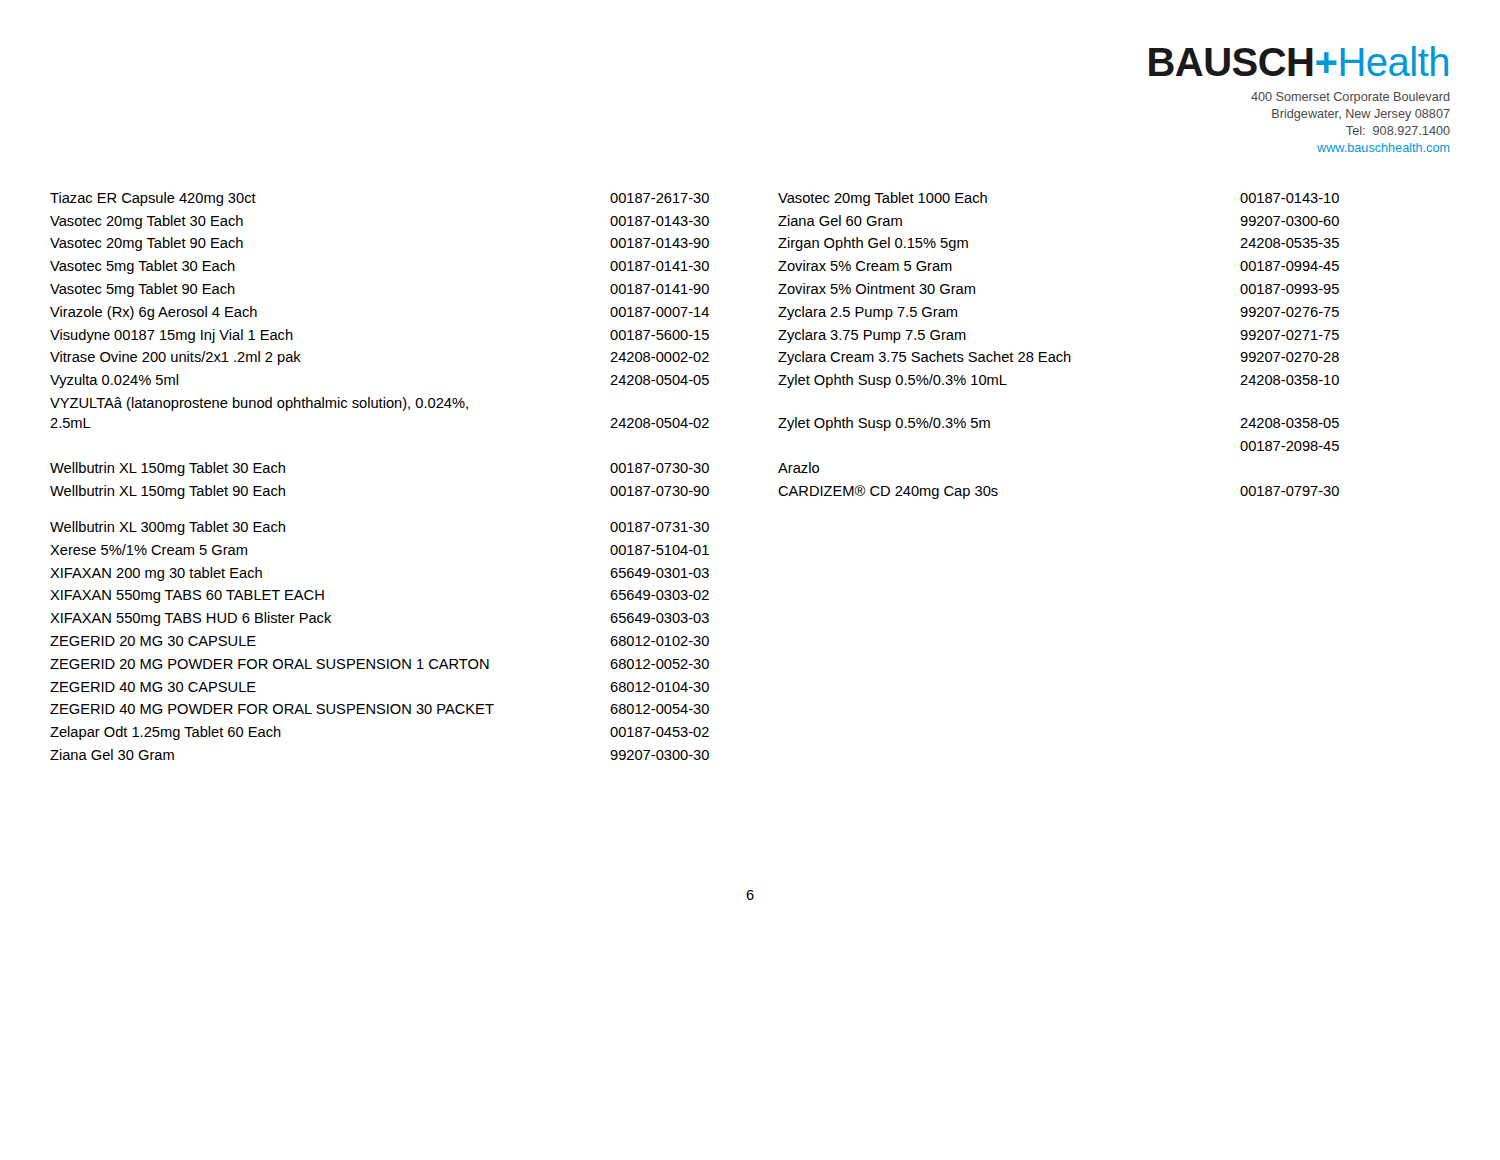BAUSCH+Health
400 Somerset Corporate Boulevard
Bridgewater, New Jersey 08807
Tel: 908.927.1400
www.bauschhealth.com
| Tiazac ER Capsule 420mg 30ct | 00187-2617-30 | Vasotec 20mg Tablet 1000 Each | 00187-0143-10 |
| Vasotec 20mg Tablet 30 Each | 00187-0143-30 | Ziana Gel 60 Gram | 99207-0300-60 |
| Vasotec 20mg Tablet 90 Each | 00187-0143-90 | Zirgan Ophth Gel 0.15% 5gm | 24208-0535-35 |
| Vasotec 5mg Tablet 30 Each | 00187-0141-30 | Zovirax 5% Cream 5 Gram | 00187-0994-45 |
| Vasotec 5mg Tablet 90 Each | 00187-0141-90 | Zovirax 5% Ointment 30 Gram | 00187-0993-95 |
| Virazole (Rx) 6g Aerosol 4 Each | 00187-0007-14 | Zyclara 2.5 Pump 7.5 Gram | 99207-0276-75 |
| Visudyne 00187 15mg Inj Vial 1 Each | 00187-5600-15 | Zyclara 3.75 Pump 7.5 Gram | 99207-0271-75 |
| Vitrase Ovine 200 units/2x1 .2ml 2 pak | 24208-0002-02 | Zyclara Cream 3.75 Sachets Sachet 28 Each | 99207-0270-28 |
| Vyzulta 0.024% 5ml | 24208-0504-05 | Zylet Ophth Susp 0.5%/0.3% 10mL | 24208-0358-10 |
| VYZULTAâ (latanoprostene bunod ophthalmic solution), 0.024%, 2.5mL | 24208-0504-02 | Zylet Ophth Susp 0.5%/0.3% 5m | 24208-0358-05 |
| | | | 00187-2098-45 |
| Wellbutrin XL 150mg Tablet 30 Each | 00187-0730-30 | Arazlo | |
| Wellbutrin XL 150mg Tablet 90 Each | 00187-0730-90 | CARDIZEM® CD 240mg Cap 30s | 00187-0797-30 |
| Wellbutrin XL 300mg Tablet 30 Each | 00187-0731-30 | | |
| Xerese 5%/1% Cream 5 Gram | 00187-5104-01 | | |
| XIFAXAN 200 mg 30 tablet Each | 65649-0301-03 | | |
| XIFAXAN 550mg TABS 60 TABLET EACH | 65649-0303-02 | | |
| XIFAXAN 550mg TABS HUD 6 Blister Pack | 65649-0303-03 | | |
| ZEGERID 20 MG 30 CAPSULE | 68012-0102-30 | | |
| ZEGERID 20 MG POWDER FOR ORAL SUSPENSION 1 CARTON | 68012-0052-30 | | |
| ZEGERID 40 MG 30 CAPSULE | 68012-0104-30 | | |
| ZEGERID 40 MG POWDER FOR ORAL SUSPENSION 30 PACKET | 68012-0054-30 | | |
| Zelapar Odt 1.25mg Tablet 60 Each | 00187-0453-02 | | |
| Ziana Gel 30 Gram | 99207-0300-30 | | |
6